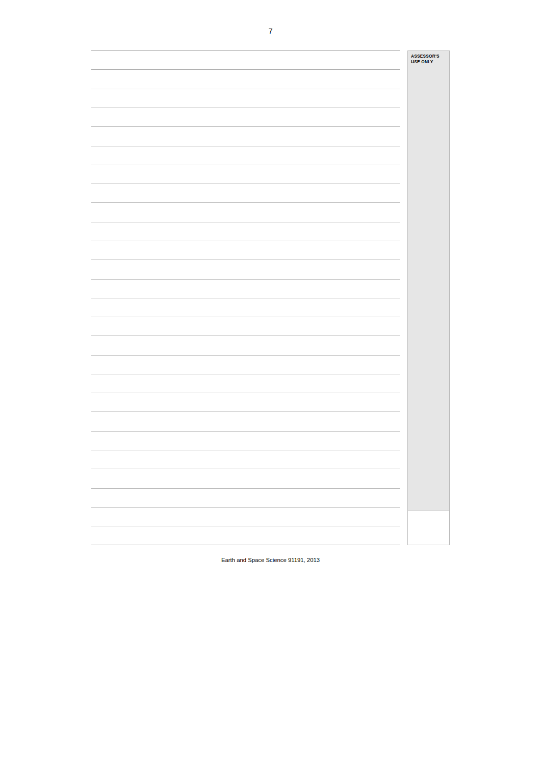7
Assessor's
use only
Earth and Space Science 91191, 2013